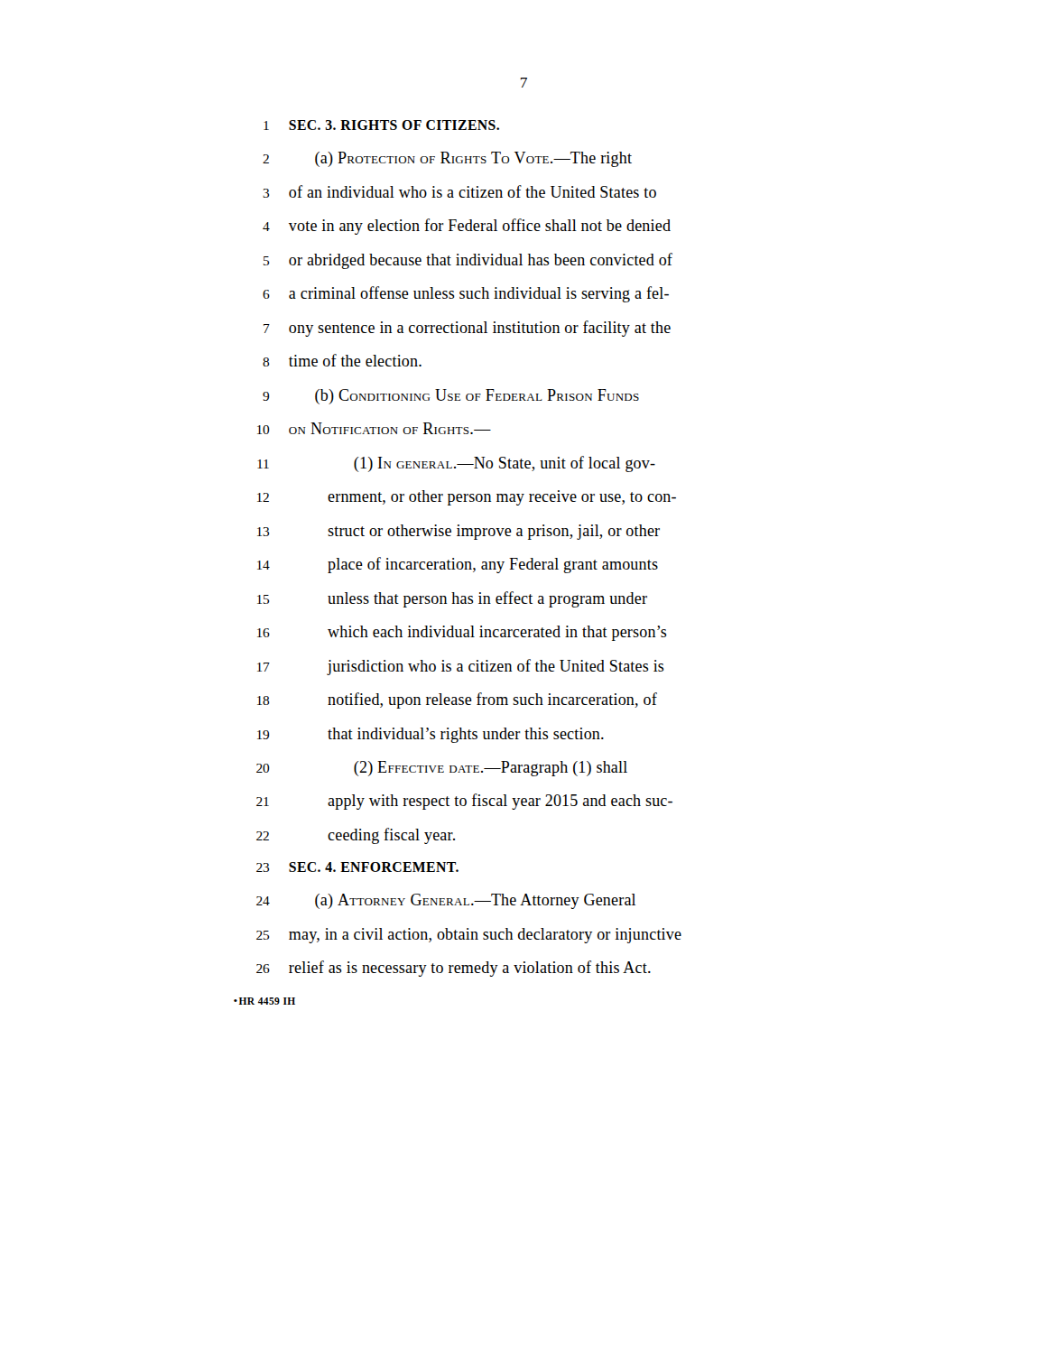7
1
SEC. 3. RIGHTS OF CITIZENS.
2
(a) Protection of Rights To Vote.—The right
3
of an individual who is a citizen of the United States to
4
vote in any election for Federal office shall not be denied
5
or abridged because that individual has been convicted of
6
a criminal offense unless such individual is serving a fel-
7
ony sentence in a correctional institution or facility at the
8
time of the election.
9
(b) Conditioning Use of Federal Prison Funds
10
on Notification of Rights.—
11
(1) In general.—No State, unit of local gov-
12
ernment, or other person may receive or use, to con-
13
struct or otherwise improve a prison, jail, or other
14
place of incarceration, any Federal grant amounts
15
unless that person has in effect a program under
16
which each individual incarcerated in that person’s
17
jurisdiction who is a citizen of the United States is
18
notified, upon release from such incarceration, of
19
that individual’s rights under this section.
20
(2) Effective date.—Paragraph (1) shall
21
apply with respect to fiscal year 2015 and each suc-
22
ceeding fiscal year.
23
SEC. 4. ENFORCEMENT.
24
(a) Attorney General.—The Attorney General
25
may, in a civil action, obtain such declaratory or injunctive
26
relief as is necessary to remedy a violation of this Act.
•HR 4459 IH